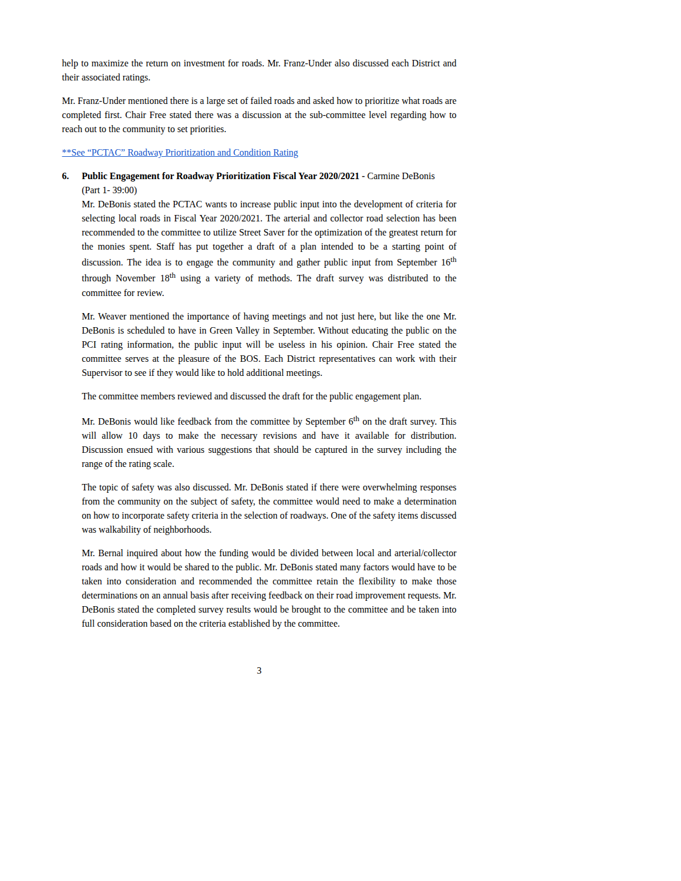help to maximize the return on investment for roads. Mr. Franz-Under also discussed each District and their associated ratings.
Mr. Franz-Under mentioned there is a large set of failed roads and asked how to prioritize what roads are completed first. Chair Free stated there was a discussion at the sub-committee level regarding how to reach out to the community to set priorities.
**See “PCTAC” Roadway Prioritization and Condition Rating
6.
Public Engagement for Roadway Prioritization Fiscal Year 2020/2021 - Carmine DeBonis
(Part 1- 39:00)
Mr. DeBonis stated the PCTAC wants to increase public input into the development of criteria for selecting local roads in Fiscal Year 2020/2021. The arterial and collector road selection has been recommended to the committee to utilize Street Saver for the optimization of the greatest return for the monies spent. Staff has put together a draft of a plan intended to be a starting point of discussion. The idea is to engage the community and gather public input from September 16th through November 18th using a variety of methods. The draft survey was distributed to the committee for review.
Mr. Weaver mentioned the importance of having meetings and not just here, but like the one Mr. DeBonis is scheduled to have in Green Valley in September. Without educating the public on the PCI rating information, the public input will be useless in his opinion. Chair Free stated the committee serves at the pleasure of the BOS. Each District representatives can work with their Supervisor to see if they would like to hold additional meetings.
The committee members reviewed and discussed the draft for the public engagement plan.
Mr. DeBonis would like feedback from the committee by September 6th on the draft survey. This will allow 10 days to make the necessary revisions and have it available for distribution. Discussion ensued with various suggestions that should be captured in the survey including the range of the rating scale.
The topic of safety was also discussed. Mr. DeBonis stated if there were overwhelming responses from the community on the subject of safety, the committee would need to make a determination on how to incorporate safety criteria in the selection of roadways. One of the safety items discussed was walkability of neighborhoods.
Mr. Bernal inquired about how the funding would be divided between local and arterial/collector roads and how it would be shared to the public. Mr. DeBonis stated many factors would have to be taken into consideration and recommended the committee retain the flexibility to make those determinations on an annual basis after receiving feedback on their road improvement requests. Mr. DeBonis stated the completed survey results would be brought to the committee and be taken into full consideration based on the criteria established by the committee.
3